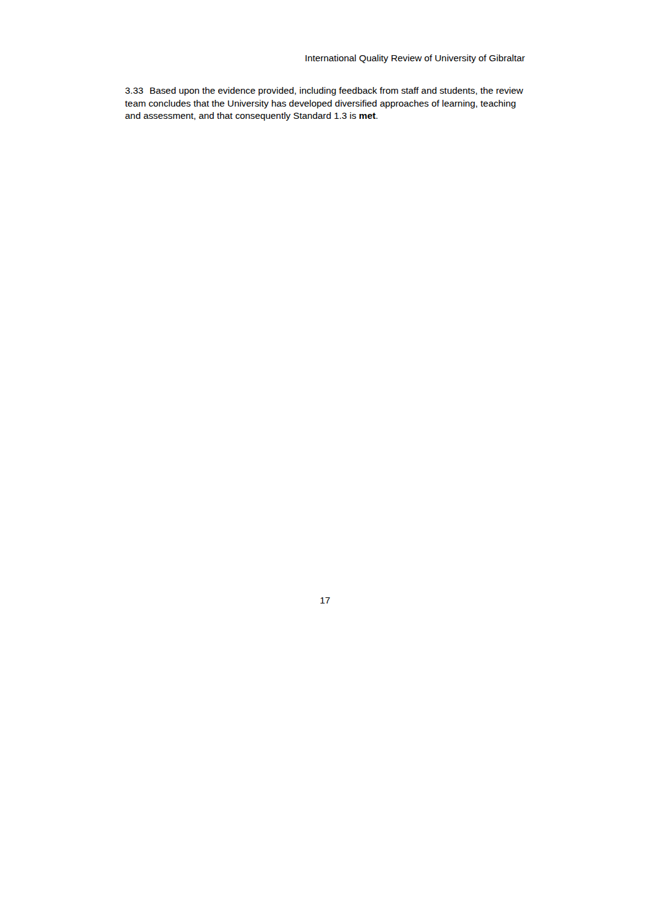International Quality Review of University of Gibraltar
3.33 Based upon the evidence provided, including feedback from staff and students, the review team concludes that the University has developed diversified approaches of learning, teaching and assessment, and that consequently Standard 1.3 is met.
17